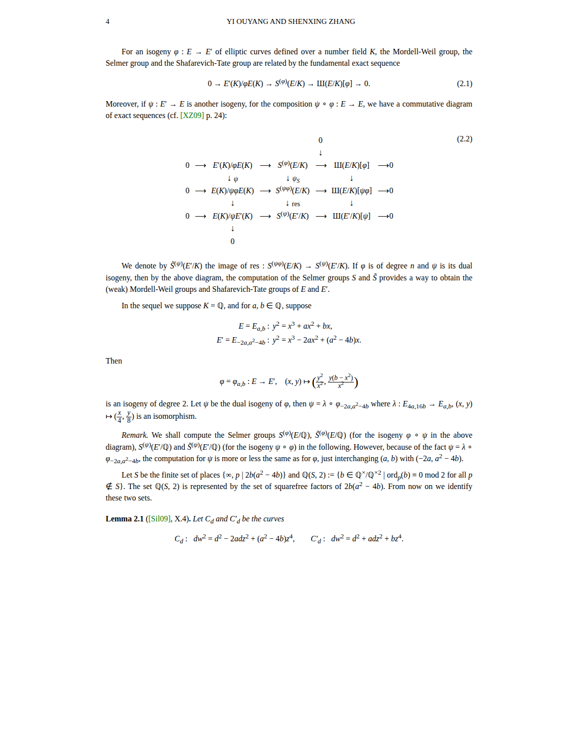4 YI OUYANG AND SHENXING ZHANG
For an isogeny φ : E → E′ of elliptic curves defined over a number field K, the Mordell-Weil group, the Selmer group and the Shafarevich-Tate group are related by the fundamental exact sequence
0 → E′(K)/φE(K) → S(φ)(E/K) → Ш(E/K)[φ] → 0. (2.1)
Moreover, if ψ : E′ → E is another isogeny, for the composition ψ ∘ φ : E → E, we have a commutative diagram of exact sequences (cf. [XZ09] p. 24):
(2.2)
| | | | | | 0 | | |
| | | | | | ↓ | | |
| 0 | ⟶ | E ′( K )/ φE ( K ) | ⟶ | S ( φ ) ( E / K ) | ⟶ | Ш( E / K )[ φ ] | ⟶ 0 |
| | | ↓ ψ | | ↓ ψ S | | ↓ | |
| 0 | ⟶ | E ( K )/ ψφE ( K ) | ⟶ | S ( ψφ ) ( E / K ) | ⟶ | Ш( E / K )[ ψφ ] | ⟶ 0 |
| | | ↓ | | ↓ res | | ↓ | |
| 0 | ⟶ | E ( K )/ ψE ′( K ) | ⟶ | S ( ψ ) ( E ′/ K ) | ⟶ | Ш( E ′/ K )[ ψ ] | ⟶ 0 |
| | | ↓ | | | | | |
| | | 0 | | | | | |
We denote by S̃(ψ)(E′/K) the image of res : S(ψφ)(E/K) → S(ψ)(E′/K). If φ is of degree n and ψ is its dual isogeny, then by the above diagram, the computation of the Selmer groups S and S̃ provides a way to obtain the (weak) Mordell-Weil groups and Shafarevich-Tate groups of E and E′.
In the sequel we suppose K = ℚ, and for a, b ∈ ℚ, suppose
| E = E a,b : | y 2 = x 3 + ax 2 + bx , |
| E ′ = E −2 a , a 2 −4 b : | y 2 = x 3 − 2 ax 2 + ( a 2 − 4 b ) x . |
Then
φ = φa,b : E → E′, (x, y) ↦ (y2 x2, y(b − x2) x2)
is an isogeny of degree 2. Let ψ be the dual isogeny of φ, then ψ = λ ∘ φ−2a,a2−4b where λ : E4a,16b → Ea,b, (x, y) ↦ (x 4, y 8) is an isomorphism.
Remark. We shall compute the Selmer groups S(φ)(E/ℚ), S̃(φ)(E/ℚ) (for the isogeny φ ∘ ψ in the above diagram), S(ψ)(E′/ℚ) and S̃(ψ)(E′/ℚ) (for the isogeny ψ ∘ φ) in the following. However, because of the fact ψ = λ ∘ φ−2a,a2−4b, the computation for ψ is more or less the same as for φ, just interchanging (a, b) with (−2a, a2 − 4b).
Let S be the finite set of places {∞, p | 2b(a2 − 4b)} and ℚ(S, 2) := {b ∈ ℚ×/ℚ×2 | ordp(b) ≡ 0 mod 2 for all p ∉ S}. The set ℚ(S, 2) is represented by the set of squarefree factors of 2b(a2 − 4b). From now on we identify these two sets.
Lemma 2.1 ([Sil09], X.4). Let Cd and C′d be the curves
Cd : dw2 = d2 − 2adz2 + (a2 − 4b)z4, C′d : dw2 = d2 + adz2 + bz4.